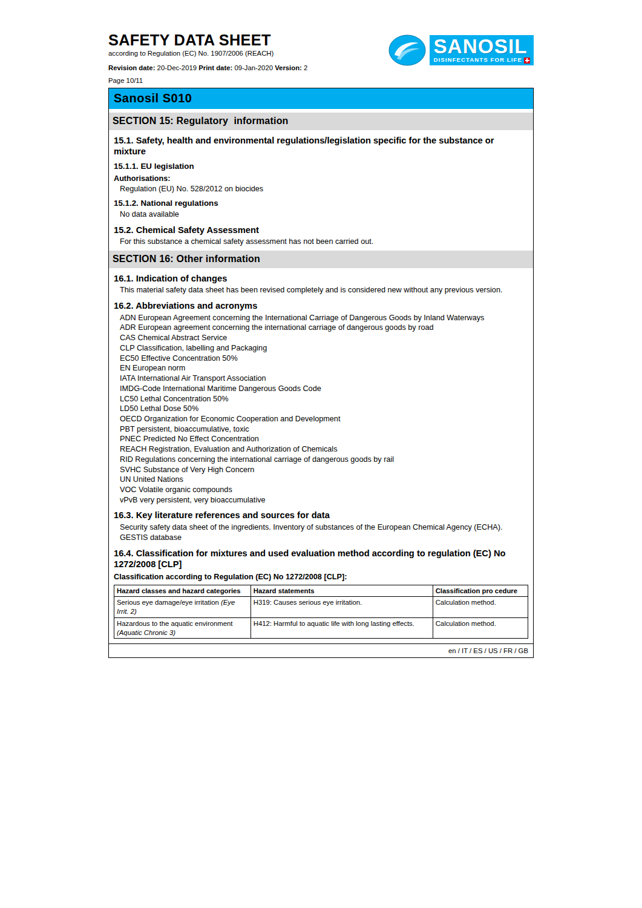SAFETY DATA SHEET
according to Regulation (EC) No. 1907/2006 (REACH)
Revision date: 20-Dec-2019 Print date: 09-Jan-2020 Version: 2
Page 10/11
SANOSIL
DISINFECTANTS FOR LIFE
Sanosil S010
SECTION 15: Regulatory information
15.1. Safety, health and environmental regulations/legislation specific for the substance or mixture
15.1.1. EU legislation
Authorisations:
Regulation (EU) No. 528/2012 on biocides
15.1.2. National regulations
No data available
15.2. Chemical Safety Assessment
For this substance a chemical safety assessment has not been carried out.
SECTION 16: Other information
16.1. Indication of changes
This material safety data sheet has been revised completely and is considered new without any previous version.
16.2. Abbreviations and acronyms
ADN European Agreement concerning the International Carriage of Dangerous Goods by Inland Waterways
ADR European agreement concerning the international carriage of dangerous goods by road
CAS Chemical Abstract Service
CLP Classification, labelling and Packaging
EC50 Effective Concentration 50%
EN European norm
IATA International Air Transport Association
IMDG-Code International Maritime Dangerous Goods Code
LC50 Lethal Concentration 50%
LD50 Lethal Dose 50%
OECD Organization for Economic Cooperation and Development
PBT persistent, bioaccumulative, toxic
PNEC Predicted No Effect Concentration
REACH Registration, Evaluation and Authorization of Chemicals
RID Regulations concerning the international carriage of dangerous goods by rail
SVHC Substance of Very High Concern
UN United Nations
VOC Volatile organic compounds
vPvB very persistent, very bioaccumulative
16.3. Key literature references and sources for data
Security safety data sheet of the ingredients. Inventory of substances of the European Chemical Agency (ECHA). GESTIS database
16.4. Classification for mixtures and used evaluation method according to regulation (EC) No 1272/2008 [CLP]
Classification according to Regulation (EC) No 1272/2008 [CLP]:
| Hazard classes and hazard categories | Hazard statements | Classification pro cedure |
| --- | --- | --- |
| Serious eye damage/eye irritation (Eye Irrit. 2) | H319: Causes serious eye irritation. | Calculation method. |
| Hazardous to the aquatic environment (Aquatic Chronic 3) | H412: Harmful to aquatic life with long lasting effects. | Calculation method. |
en / IT / ES / US / FR / GB